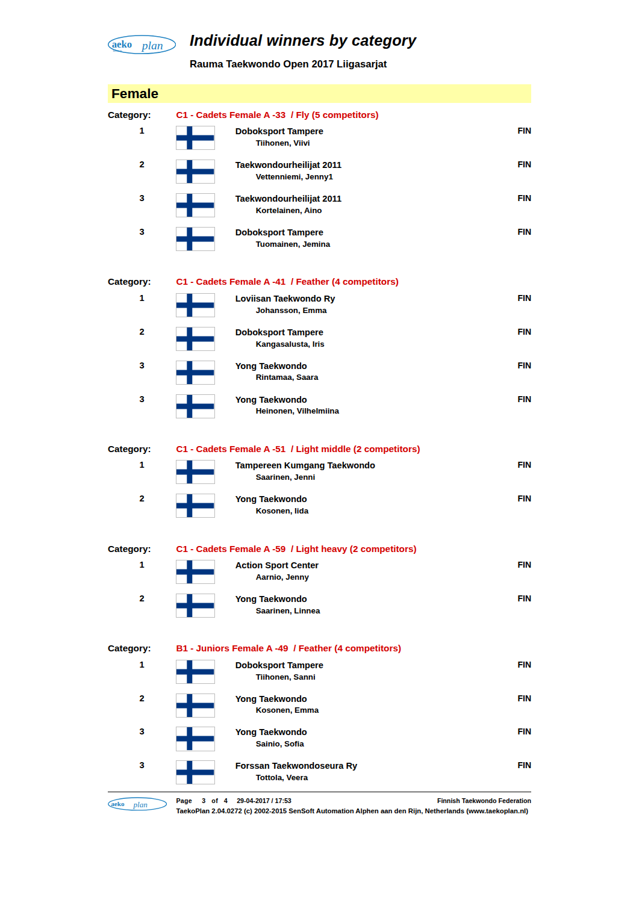aeko plan SenSoft
Individual winners by category
Rauma Taekwondo Open 2017 Liigasarjat
Female
Category:
C1 - Cadets Female A -33 / Fly (5 competitors)
| 1 | | Doboksport Tampere Tiihonen, Viivi | FIN |
| 2 | | Taekwondourheilijat 2011 Vettenniemi, Jenny1 | FIN |
| 3 | | Taekwondourheilijat 2011 Kortelainen, Aino | FIN |
| 3 | | Doboksport Tampere Tuomainen, Jemina | FIN |
Category:
C1 - Cadets Female A -41 / Feather (4 competitors)
| 1 | | Loviisan Taekwondo Ry Johansson, Emma | FIN |
| 2 | | Doboksport Tampere Kangasalusta, Iris | FIN |
| 3 | | Yong Taekwondo Rintamaa, Saara | FIN |
| 3 | | Yong Taekwondo Heinonen, Vilhelmiina | FIN |
Category:
C1 - Cadets Female A -51 / Light middle (2 competitors)
| 1 | | Tampereen Kumgang Taekwondo Saarinen, Jenni | FIN |
| 2 | | Yong Taekwondo Kosonen, Iida | FIN |
Category:
C1 - Cadets Female A -59 / Light heavy (2 competitors)
| 1 | | Action Sport Center Aarnio, Jenny | FIN |
| 2 | | Yong Taekwondo Saarinen, Linnea | FIN |
Category:
B1 - Juniors Female A -49 / Feather (4 competitors)
| 1 | | Doboksport Tampere Tiihonen, Sanni | FIN |
| 2 | | Yong Taekwondo Kosonen, Emma | FIN |
| 3 | | Yong Taekwondo Sainio, Sofia | FIN |
| 3 | | Forssan Taekwondoseura Ry Tottola, Veera | FIN |
aeko plan
Page 3 of 4 29-04-2017 / 17:53 Finnish Taekwondo Federation
TaekoPlan 2.04.0272 (c) 2002-2015 SenSoft Automation Alphen aan den Rijn, Netherlands (www.taekoplan.nl)